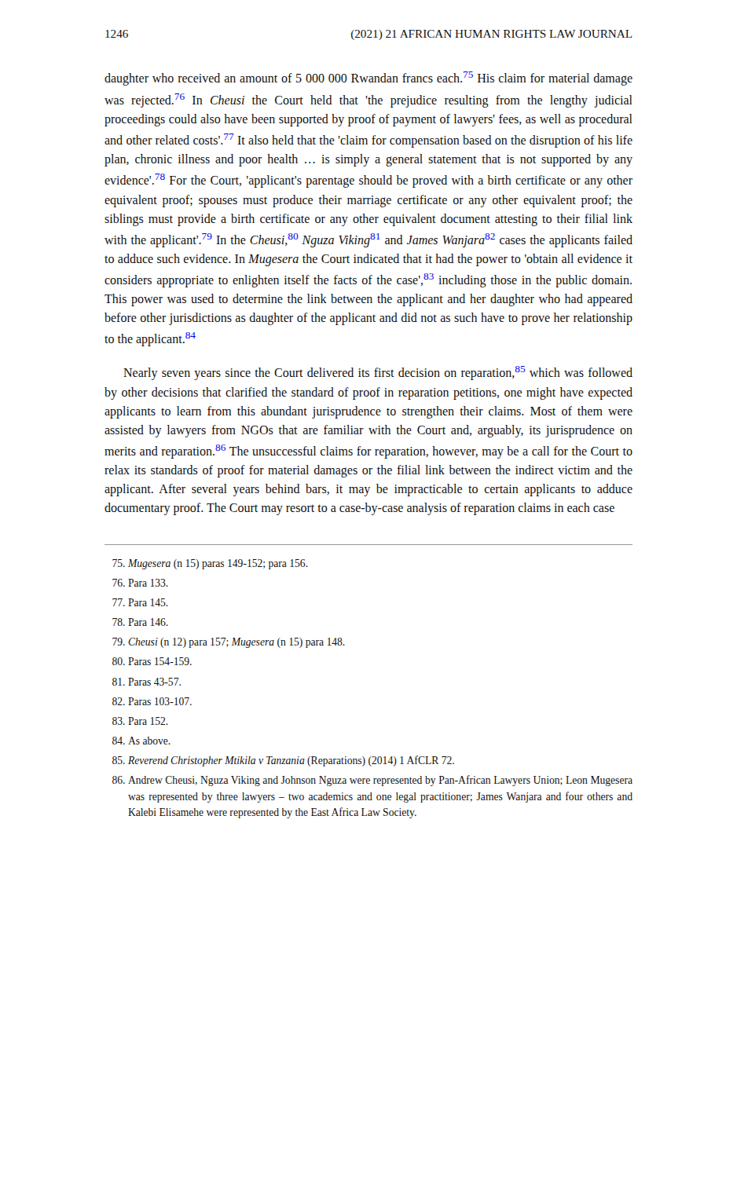1246 (2021) 21 AFRICAN HUMAN RIGHTS LAW JOURNAL
daughter who received an amount of 5 000 000 Rwandan francs each.75 His claim for material damage was rejected.76 In Cheusi the Court held that 'the prejudice resulting from the lengthy judicial proceedings could also have been supported by proof of payment of lawyers' fees, as well as procedural and other related costs'.77 It also held that the 'claim for compensation based on the disruption of his life plan, chronic illness and poor health … is simply a general statement that is not supported by any evidence'.78 For the Court, 'applicant's parentage should be proved with a birth certificate or any other equivalent proof; spouses must produce their marriage certificate or any other equivalent proof; the siblings must provide a birth certificate or any other equivalent document attesting to their filial link with the applicant'.79 In the Cheusi,80 Nguza Viking81 and James Wanjara82 cases the applicants failed to adduce such evidence. In Mugesera the Court indicated that it had the power to 'obtain all evidence it considers appropriate to enlighten itself the facts of the case',83 including those in the public domain. This power was used to determine the link between the applicant and her daughter who had appeared before other jurisdictions as daughter of the applicant and did not as such have to prove her relationship to the applicant.84
Nearly seven years since the Court delivered its first decision on reparation,85 which was followed by other decisions that clarified the standard of proof in reparation petitions, one might have expected applicants to learn from this abundant jurisprudence to strengthen their claims. Most of them were assisted by lawyers from NGOs that are familiar with the Court and, arguably, its jurisprudence on merits and reparation.86 The unsuccessful claims for reparation, however, may be a call for the Court to relax its standards of proof for material damages or the filial link between the indirect victim and the applicant. After several years behind bars, it may be impracticable to certain applicants to adduce documentary proof. The Court may resort to a case-by-case analysis of reparation claims in each case
Mugesera (n 15) paras 149-152; para 156.
Para 133.
Para 145.
Para 146.
Cheusi (n 12) para 157; Mugesera (n 15) para 148.
Paras 154-159.
Paras 43-57.
Paras 103-107.
Para 152.
As above.
Reverend Christopher Mtikila v Tanzania (Reparations) (2014) 1 AfCLR 72.
Andrew Cheusi, Nguza Viking and Johnson Nguza were represented by Pan-African Lawyers Union; Leon Mugesera was represented by three lawyers – two academics and one legal practitioner; James Wanjara and four others and Kalebi Elisamehe were represented by the East Africa Law Society.